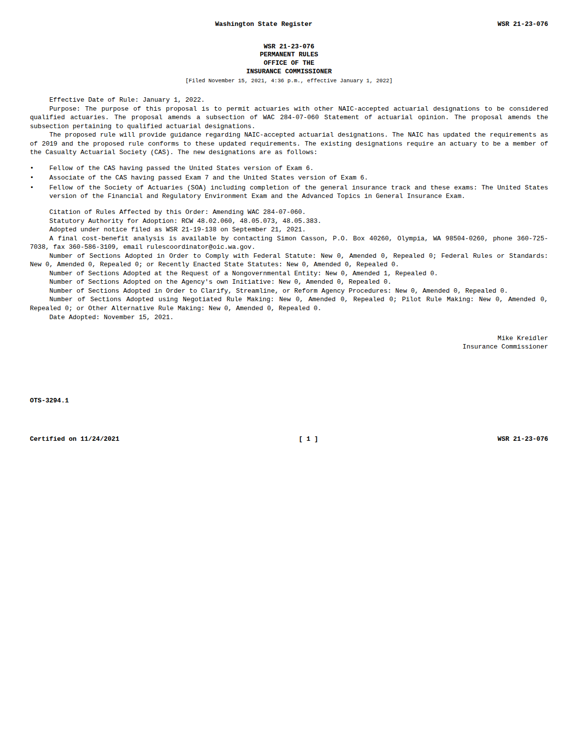Washington State Register
WSR 21-23-076
WSR 21-23-076
PERMANENT RULES
OFFICE OF THE
INSURANCE COMMISSIONER
[Filed November 15, 2021, 4:36 p.m., effective January 1, 2022]
Effective Date of Rule: January 1, 2022.
Purpose: The purpose of this proposal is to permit actuaries with other NAIC-accepted actuarial designations to be considered qualified actuaries. The proposal amends a subsection of WAC 284-07-060 Statement of actuarial opinion. The proposal amends the subsection pertaining to qualified actuarial designations.
The proposed rule will provide guidance regarding NAIC-accepted actuarial designations. The NAIC has updated the requirements as of 2019 and the proposed rule conforms to these updated requirements. The existing designations require an actuary to be a member of the Casualty Actuarial Society (CAS). The new designations are as follows:
•Fellow of the CAS having passed the United States version of Exam 6.
•Associate of the CAS having passed Exam 7 and the United States version of Exam 6.
•Fellow of the Society of Actuaries (SOA) including completion of the general insurance track and these exams: The United States version of the Financial and Regulatory Environment Exam and the Advanced Topics in General Insurance Exam.
Citation of Rules Affected by this Order: Amending WAC 284-07-060.
Statutory Authority for Adoption: RCW 48.02.060, 48.05.073, 48.05.383.
Adopted under notice filed as WSR 21-19-138 on September 21, 2021.
A final cost-benefit analysis is available by contacting Simon Casson, P.O. Box 40260, Olympia, WA 98504-0260, phone 360-725-7038, fax 360-586-3109, email rulescoordinator@oic.wa.gov.
Number of Sections Adopted in Order to Comply with Federal Statute: New 0, Amended 0, Repealed 0; Federal Rules or Standards: New 0, Amended 0, Repealed 0; or Recently Enacted State Statutes: New 0, Amended 0, Repealed 0.
Number of Sections Adopted at the Request of a Nongovernmental Entity: New 0, Amended 1, Repealed 0.
Number of Sections Adopted on the Agency's own Initiative: New 0, Amended 0, Repealed 0.
Number of Sections Adopted in Order to Clarify, Streamline, or Reform Agency Procedures: New 0, Amended 0, Repealed 0.
Number of Sections Adopted using Negotiated Rule Making: New 0, Amended 0, Repealed 0; Pilot Rule Making: New 0, Amended 0, Repealed 0; or Other Alternative Rule Making: New 0, Amended 0, Repealed 0.
Date Adopted: November 15, 2021.
Mike Kreidler
Insurance Commissioner
OTS-3294.1
Certified on 11/24/2021
[ 1 ]
WSR 21-23-076